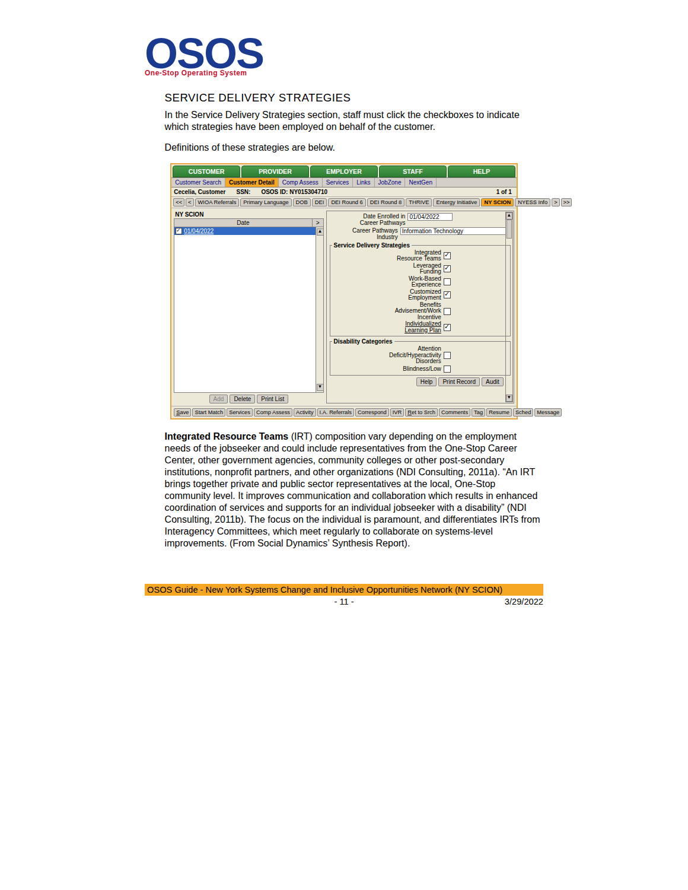OSOS
One-Stop Operating System
SERVICE DELIVERY STRATEGIES
In the Service Delivery Strategies section, staff must click the checkboxes to indicate which strategies have been employed on behalf of the customer.
Definitions of these strategies are below.
CUSTOMER
PROVIDER
EMPLOYER
STAFF
HELP
Customer Search
Customer Detail
Comp Assess
Services
Links
JobZone
NextGen
Cecelia, Customer SSN: OSOS ID: NY015304710 1 of 1
<< < WIOA Referrals Primary Language DOB DEI DEI Round 6 DEI Round 8 THRIVE Entergy Initiative NY SCION NYESS Info > >>
NY SCION
Date
>
01/04/2022
▲
▼
Add Delete Print List
▲
▼
Date Enrolled in
Career Pathways
01/04/2022
Career Pathways
Industry
Information Technology
Service Delivery Strategies
Integrated
Resource Teams
Leveraged
Funding
Work-Based
Experience
Customized
Employment
Benefits
Advisement/Work
Incentive
Individualized
Learning Plan
Disability Categories
Attention
Deficit/Hyperactivity
Disorders
Blindness/Low
Help Print Record Audit
Save Start Match Services Comp Assess Activity I.A. Referrals Correspond IVR Ret to Srch Comments Tag Resume Sched Message
Integrated Resource Teams (IRT) composition vary depending on the employment needs of the jobseeker and could include representatives from the One-Stop Career Center, other government agencies, community colleges or other post-secondary institutions, nonprofit partners, and other organizations (NDI Consulting, 2011a). “An IRT brings together private and public sector representatives at the local, One-Stop community level. It improves communication and collaboration which results in enhanced coordination of services and supports for an individual jobseeker with a disability” (NDI Consulting, 2011b). The focus on the individual is paramount, and differentiates IRTs from Interagency Committees, which meet regularly to collaborate on systems-level improvements. (From Social Dynamics’ Synthesis Report).
OSOS Guide - New York Systems Change and Inclusive Opportunities Network (NY SCION)
- 11 -
3/29/2022